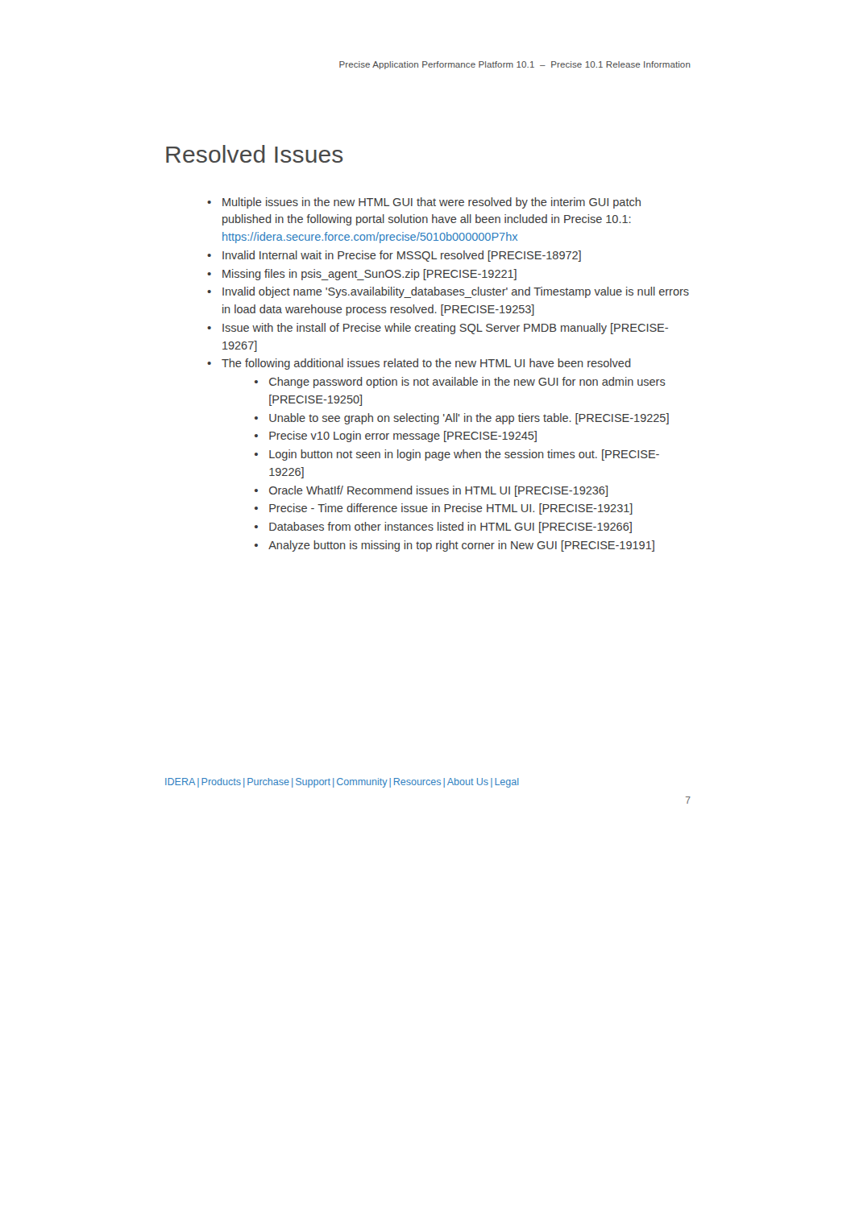Precise Application Performance Platform 10.1 – Precise 10.1 Release Information
Resolved Issues
Multiple issues in the new HTML GUI that were resolved by the interim GUI patch published in the following portal solution have all been included in Precise 10.1: https://idera.secure.force.com/precise/5010b000000P7hx
Invalid Internal wait in Precise for MSSQL resolved [PRECISE-18972]
Missing files in psis_agent_SunOS.zip [PRECISE-19221]
Invalid object name 'Sys.availability_databases_cluster' and Timestamp value is null errors in load data warehouse process resolved. [PRECISE-19253]
Issue with the install of Precise while creating SQL Server PMDB manually [PRECISE-19267]
The following additional issues related to the new HTML UI have been resolved
Change password option is not available in the new GUI for non admin users [PRECISE-19250]
Unable to see graph on selecting 'All' in the app tiers table. [PRECISE-19225]
Precise v10 Login error message [PRECISE-19245]
Login button not seen in login page when the session times out. [PRECISE-19226]
Oracle WhatIf/ Recommend issues in HTML UI [PRECISE-19236]
Precise - Time difference issue in Precise HTML UI. [PRECISE-19231]
Databases from other instances listed in HTML GUI [PRECISE-19266]
Analyze button is missing in top right corner in New GUI [PRECISE-19191]
IDERA|Products|Purchase|Support|Community|Resources|About Us|Legal
7